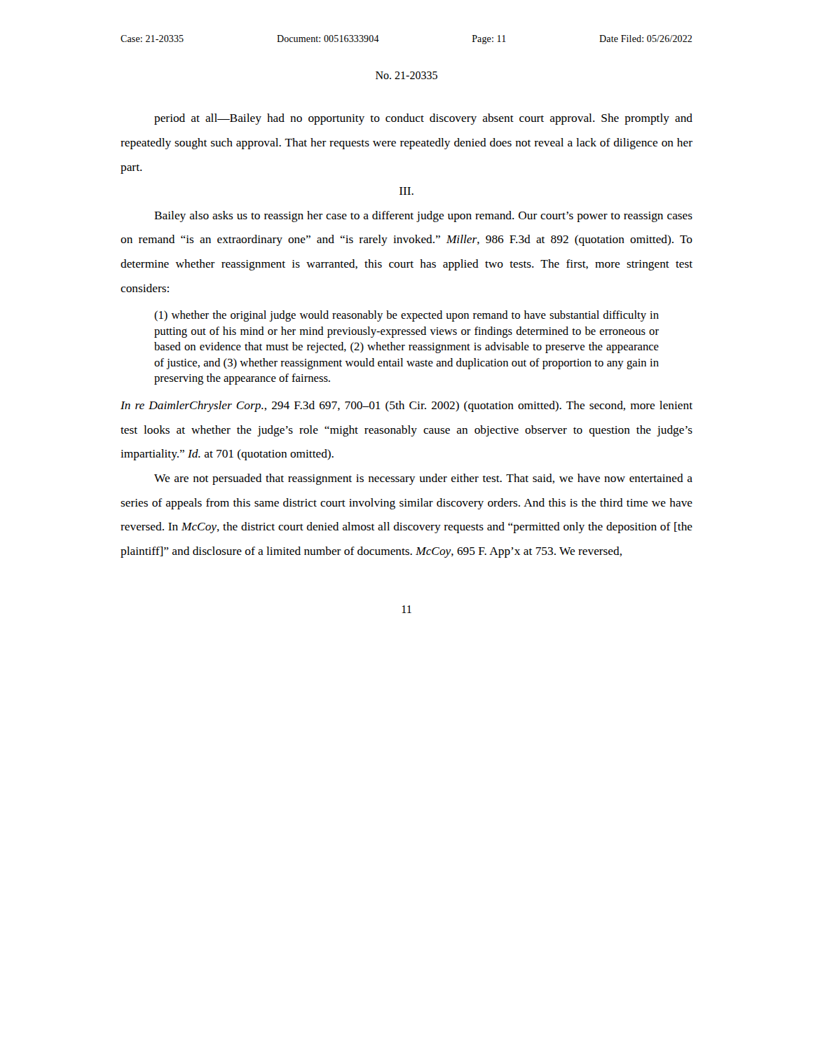Case: 21-20335 Document: 00516333904 Page: 11 Date Filed: 05/26/2022
No. 21-20335
period at all—Bailey had no opportunity to conduct discovery absent court approval. She promptly and repeatedly sought such approval. That her requests were repeatedly denied does not reveal a lack of diligence on her part.
III.
Bailey also asks us to reassign her case to a different judge upon remand. Our court’s power to reassign cases on remand “is an extraordinary one” and “is rarely invoked.” Miller, 986 F.3d at 892 (quotation omitted). To determine whether reassignment is warranted, this court has applied two tests. The first, more stringent test considers:
(1) whether the original judge would reasonably be expected upon remand to have substantial difficulty in putting out of his mind or her mind previously-expressed views or findings determined to be erroneous or based on evidence that must be rejected, (2) whether reassignment is advisable to preserve the appearance of justice, and (3) whether reassignment would entail waste and duplication out of proportion to any gain in preserving the appearance of fairness.
In re DaimlerChrysler Corp., 294 F.3d 697, 700–01 (5th Cir. 2002) (quotation omitted). The second, more lenient test looks at whether the judge’s role “might reasonably cause an objective observer to question the judge’s impartiality.” Id. at 701 (quotation omitted).
We are not persuaded that reassignment is necessary under either test. That said, we have now entertained a series of appeals from this same district court involving similar discovery orders. And this is the third time we have reversed. In McCoy, the district court denied almost all discovery requests and “permitted only the deposition of [the plaintiff]” and disclosure of a limited number of documents. McCoy, 695 F. App’x at 753. We reversed,
11